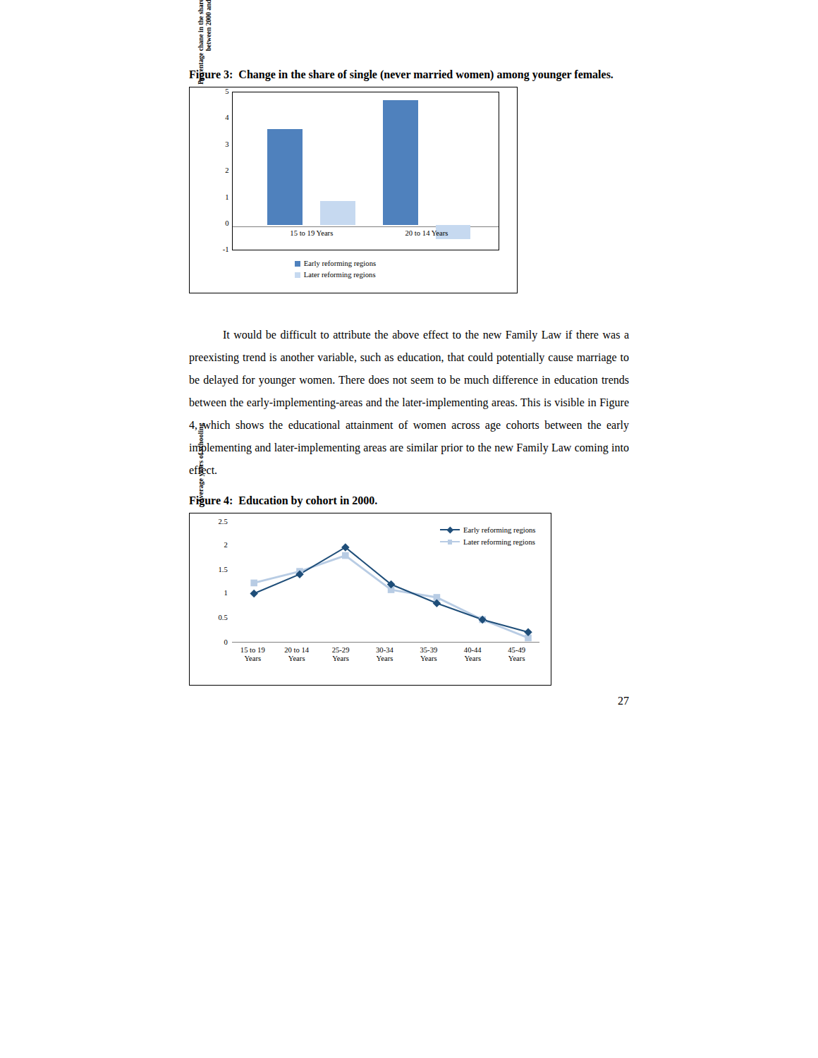Figure 3: Change in the share of single (never married women) among younger females.
Percentage chane in the share of single women between 2000 and 2005
5
4
3
2
1
0
-1
15 to 19 Years
20 to 14 Years
Early reforming regions
Later reforming regions
It would be difficult to attribute the above effect to the new Family Law if there was a preexisting trend is another variable, such as education, that could potentially cause marriage to be delayed for younger women. There does not seem to be much difference in education trends between the early-implementing-areas and the later-implementing areas. This is visible in Figure 4, which shows the educational attainment of women across age cohorts between the early implementing and later-implementing areas are similar prior to the new Family Law coming into effect.
Figure 4: Education by cohort in 2000.
Average years of schooling
2.5
2
1.5
1
0.5
0
Early reforming regions
Later reforming regions
15 to 19
Years
20 to 14
Years
25-29
Years
30-34
Years
35-39
Years
40-44
Years
45-49
Years
27